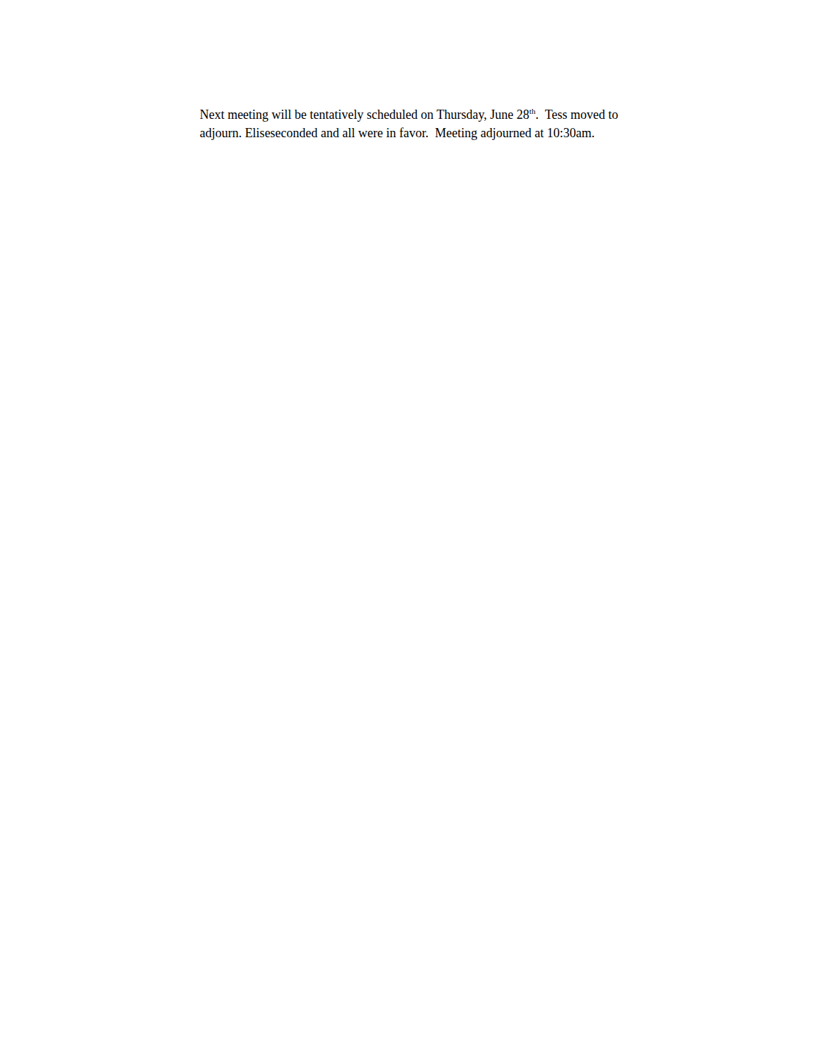Next meeting will be tentatively scheduled on Thursday, June 28th. Tess moved to adjourn. Eliseseconded and all were in favor. Meeting adjourned at 10:30am.